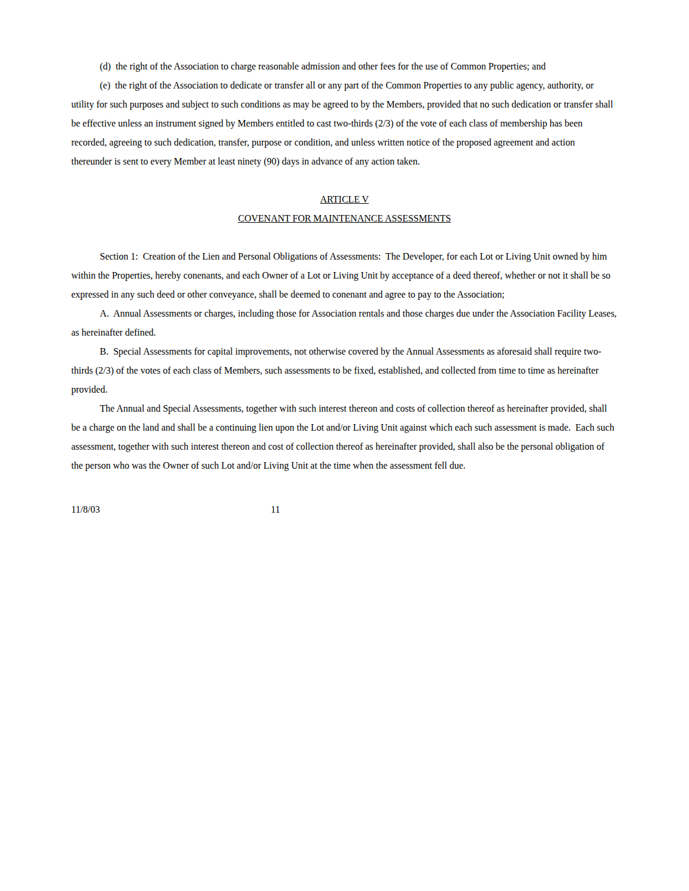(d) the right of the Association to charge reasonable admission and other fees for the use of Common Properties; and
(e) the right of the Association to dedicate or transfer all or any part of the Common Properties to any public agency, authority, or utility for such purposes and subject to such conditions as may be agreed to by the Members, provided that no such dedication or transfer shall be effective unless an instrument signed by Members entitled to cast two-thirds (2/3) of the vote of each class of membership has been recorded, agreeing to such dedication, transfer, purpose or condition, and unless written notice of the proposed agreement and action thereunder is sent to every Member at least ninety (90) days in advance of any action taken.
ARTICLE V
COVENANT FOR MAINTENANCE ASSESSMENTS
Section 1: Creation of the Lien and Personal Obligations of Assessments: The Developer, for each Lot or Living Unit owned by him within the Properties, hereby conenants, and each Owner of a Lot or Living Unit by acceptance of a deed thereof, whether or not it shall be so expressed in any such deed or other conveyance, shall be deemed to conenant and agree to pay to the Association;
A. Annual Assessments or charges, including those for Association rentals and those charges due under the Association Facility Leases, as hereinafter defined.
B. Special Assessments for capital improvements, not otherwise covered by the Annual Assessments as aforesaid shall require two-thirds (2/3) of the votes of each class of Members, such assessments to be fixed, established, and collected from time to time as hereinafter provided.
The Annual and Special Assessments, together with such interest thereon and costs of collection thereof as hereinafter provided, shall be a charge on the land and shall be a continuing lien upon the Lot and/or Living Unit against which each such assessment is made. Each such assessment, together with such interest thereon and cost of collection thereof as hereinafter provided, shall also be the personal obligation of the person who was the Owner of such Lot and/or Living Unit at the time when the assessment fell due.
11/8/03 11